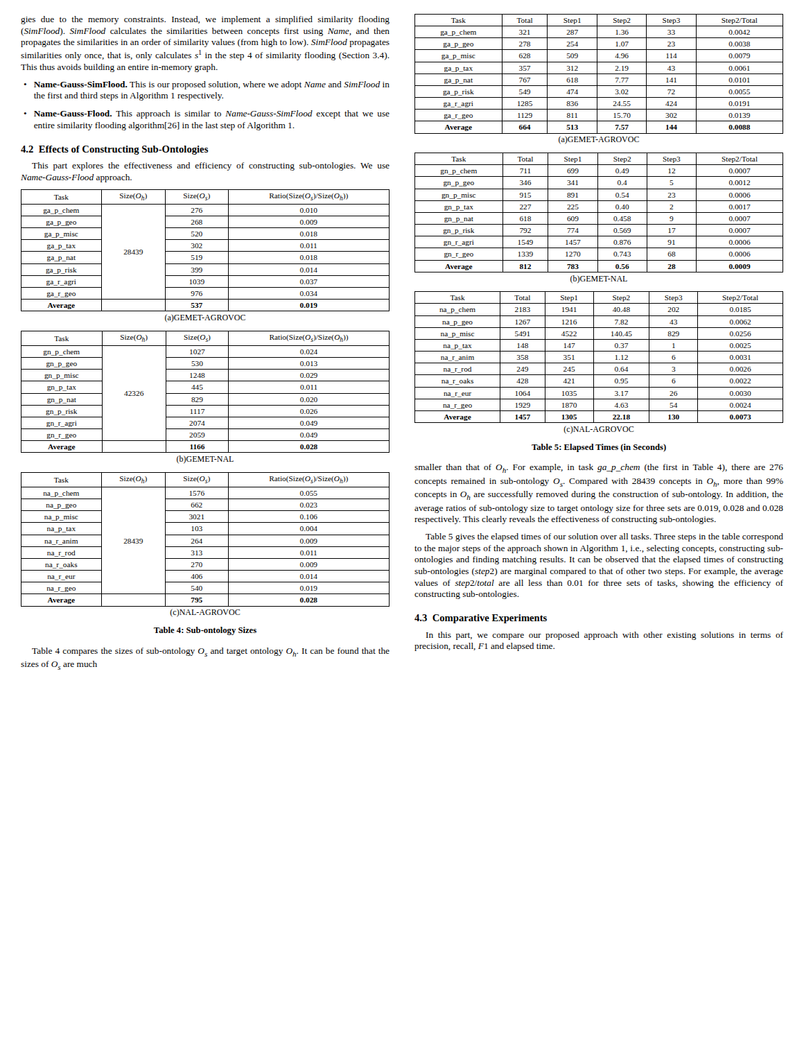gies due to the memory constraints. Instead, we implement a simplified similarity flooding (SimFlood). SimFlood calculates the similarities between concepts first using Name, and then propagates the similarities in an order of similarity values (from high to low). SimFlood propagates similarities only once, that is, only calculates s1 in the step 4 of similarity flooding (Section 3.4). This thus avoids building an entire in-memory graph.
Name-Gauss-SimFlood. This is our proposed solution, where we adopt Name and SimFlood in the first and third steps in Algorithm 1 respectively.
Name-Gauss-Flood. This approach is similar to Name-Gauss-SimFlood except that we use entire similarity flooding algorithm[26] in the last step of Algorithm 1.
4.2 Effects of Constructing Sub-Ontologies
This part explores the effectiveness and efficiency of constructing sub-ontologies. We use Name-Gauss-Flood approach.
| Task | Size( O h ) | Size( O s ) | Ratio(Size( O s )/Size( O h )) |
| --- | --- | --- | --- |
| ga_p_chem | 28439 | 276 | 0.010 |
| ga_p_geo | 268 | 0.009 |
| ga_p_misc | 520 | 0.018 |
| ga_p_tax | 302 | 0.011 |
| ga_p_nat | 519 | 0.018 |
| ga_p_risk | 399 | 0.014 |
| ga_r_agri | 1039 | 0.037 |
| ga_r_geo | 976 | 0.034 |
| Average | | 537 | 0.019 |
(a)GEMET-AGROVOC
| Task | Size( O h ) | Size( O s ) | Ratio(Size( O s )/Size( O h )) |
| --- | --- | --- | --- |
| gn_p_chem | 42326 | 1027 | 0.024 |
| gn_p_geo | 530 | 0.013 |
| gn_p_misc | 1248 | 0.029 |
| gn_p_tax | 445 | 0.011 |
| gn_p_nat | 829 | 0.020 |
| gn_p_risk | 1117 | 0.026 |
| gn_r_agri | 2074 | 0.049 |
| gn_r_geo | 2059 | 0.049 |
| Average | | 1166 | 0.028 |
(b)GEMET-NAL
| Task | Size( O h ) | Size( O s ) | Ratio(Size( O s )/Size( O h )) |
| --- | --- | --- | --- |
| na_p_chem | 28439 | 1576 | 0.055 |
| na_p_geo | 662 | 0.023 |
| na_p_misc | 3021 | 0.106 |
| na_p_tax | 103 | 0.004 |
| na_r_anim | 264 | 0.009 |
| na_r_rod | 313 | 0.011 |
| na_r_oaks | 270 | 0.009 |
| na_r_eur | 406 | 0.014 |
| na_r_geo | 540 | 0.019 |
| Average | | 795 | 0.028 |
(c)NAL-AGROVOC
Table 4: Sub-ontology Sizes
Table 4 compares the sizes of sub-ontology Os and target ontology Oh. It can be found that the sizes of Os are much
| Task | Total | Step1 | Step2 | Step3 | Step2/Total |
| --- | --- | --- | --- | --- | --- |
| ga_p_chem | 321 | 287 | 1.36 | 33 | 0.0042 |
| ga_p_geo | 278 | 254 | 1.07 | 23 | 0.0038 |
| ga_p_misc | 628 | 509 | 4.96 | 114 | 0.0079 |
| ga_p_tax | 357 | 312 | 2.19 | 43 | 0.0061 |
| ga_p_nat | 767 | 618 | 7.77 | 141 | 0.0101 |
| ga_p_risk | 549 | 474 | 3.02 | 72 | 0.0055 |
| ga_r_agri | 1285 | 836 | 24.55 | 424 | 0.0191 |
| ga_r_geo | 1129 | 811 | 15.70 | 302 | 0.0139 |
| Average | 664 | 513 | 7.57 | 144 | 0.0088 |
(a)GEMET-AGROVOC
| Task | Total | Step1 | Step2 | Step3 | Step2/Total |
| --- | --- | --- | --- | --- | --- |
| gn_p_chem | 711 | 699 | 0.49 | 12 | 0.0007 |
| gn_p_geo | 346 | 341 | 0.4 | 5 | 0.0012 |
| gn_p_misc | 915 | 891 | 0.54 | 23 | 0.0006 |
| gn_p_tax | 227 | 225 | 0.40 | 2 | 0.0017 |
| gn_p_nat | 618 | 609 | 0.458 | 9 | 0.0007 |
| gn_p_risk | 792 | 774 | 0.569 | 17 | 0.0007 |
| gn_r_agri | 1549 | 1457 | 0.876 | 91 | 0.0006 |
| gn_r_geo | 1339 | 1270 | 0.743 | 68 | 0.0006 |
| Average | 812 | 783 | 0.56 | 28 | 0.0009 |
(b)GEMET-NAL
| Task | Total | Step1 | Step2 | Step3 | Step2/Total |
| --- | --- | --- | --- | --- | --- |
| na_p_chem | 2183 | 1941 | 40.48 | 202 | 0.0185 |
| na_p_geo | 1267 | 1216 | 7.82 | 43 | 0.0062 |
| na_p_misc | 5491 | 4522 | 140.45 | 829 | 0.0256 |
| na_p_tax | 148 | 147 | 0.37 | 1 | 0.0025 |
| na_r_anim | 358 | 351 | 1.12 | 6 | 0.0031 |
| na_r_rod | 249 | 245 | 0.64 | 3 | 0.0026 |
| na_r_oaks | 428 | 421 | 0.95 | 6 | 0.0022 |
| na_r_eur | 1064 | 1035 | 3.17 | 26 | 0.0030 |
| na_r_geo | 1929 | 1870 | 4.63 | 54 | 0.0024 |
| Average | 1457 | 1305 | 22.18 | 130 | 0.0073 |
(c)NAL-AGROVOC
Table 5: Elapsed Times (in Seconds)
smaller than that of Oh. For example, in task ga_p_chem (the first in Table 4), there are 276 concepts remained in sub-ontology Os. Compared with 28439 concepts in Oh, more than 99% concepts in Oh are successfully removed during the construction of sub-ontology. In addition, the average ratios of sub-ontology size to target ontology size for three sets are 0.019, 0.028 and 0.028 respectively. This clearly reveals the effectiveness of constructing sub-ontologies.
Table 5 gives the elapsed times of our solution over all tasks. Three steps in the table correspond to the major steps of the approach shown in Algorithm 1, i.e., selecting concepts, constructing sub-ontologies and finding matching results. It can be observed that the elapsed times of constructing sub-ontologies (step2) are marginal compared to that of other two steps. For example, the average values of step2/total are all less than 0.01 for three sets of tasks, showing the efficiency of constructing sub-ontologies.
4.3 Comparative Experiments
In this part, we compare our proposed approach with other existing solutions in terms of precision, recall, F1 and elapsed time.